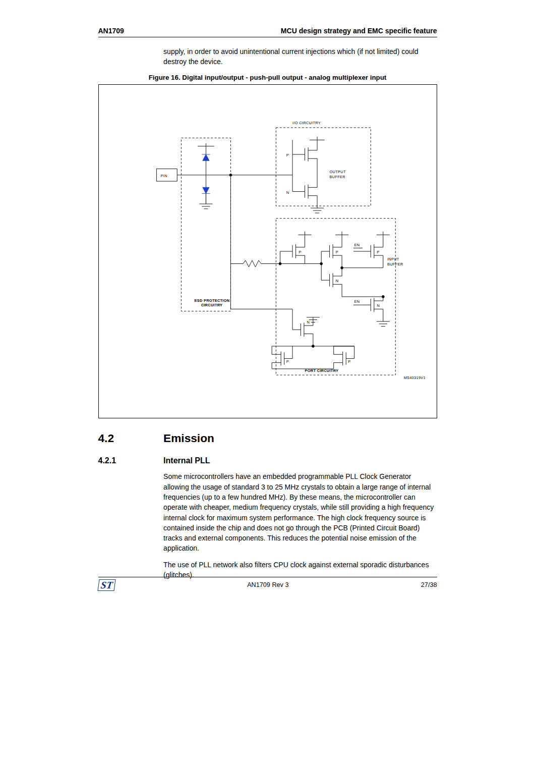AN1709
MCU design strategy and EMC specific feature
supply, in order to avoid unintentional current injections which (if not limited) could destroy the device.
Figure 16. Digital input/output - push-pull output - analog multiplexer input
I/O CIRCUITRY ESD PROTECTION CIRCUITRY PORT CIRCUITRY PIN P N OUTPUT BUFFER P P P EN INPUT BUFFER N EN N N P P MS40319V1
4.2
Emission
4.2.1
Internal PLL
Some microcontrollers have an embedded programmable PLL Clock Generator allowing the usage of standard 3 to 25 MHz crystals to obtain a large range of internal frequencies (up to a few hundred MHz). By these means, the microcontroller can operate with cheaper, medium frequency crystals, while still providing a high frequency internal clock for maximum system performance. The high clock frequency source is contained inside the chip and does not go through the PCB (Printed Circuit Board) tracks and external components. This reduces the potential noise emission of the application.
The use of PLL network also filters CPU clock against external sporadic disturbances (glitches).
ST
AN1709 Rev 3
27/38